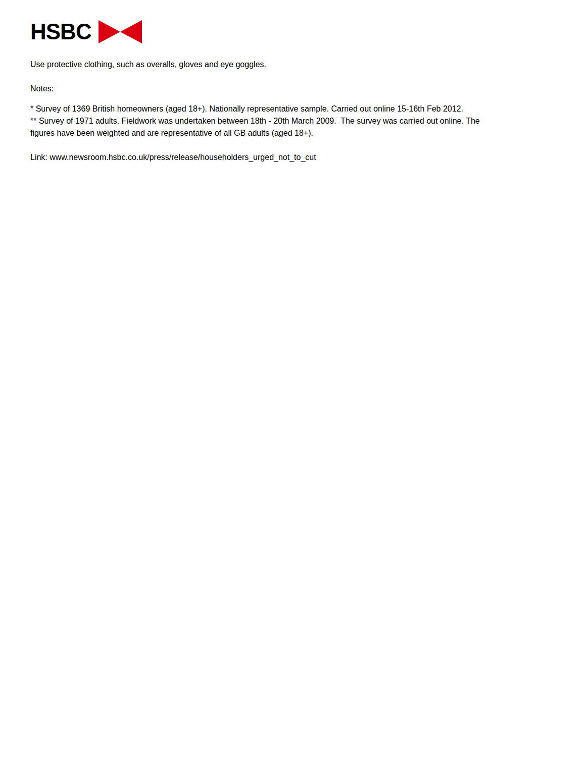HSBC
Use protective clothing, such as overalls, gloves and eye goggles.
Notes:
* Survey of 1369 British homeowners (aged 18+). Nationally representative sample. Carried out online 15-16th Feb 2012.
** Survey of 1971 adults. Fieldwork was undertaken between 18th - 20th March 2009. The survey was carried out online. The figures have been weighted and are representative of all GB adults (aged 18+).
Link: www.newsroom.hsbc.co.uk/press/release/householders_urged_not_to_cut